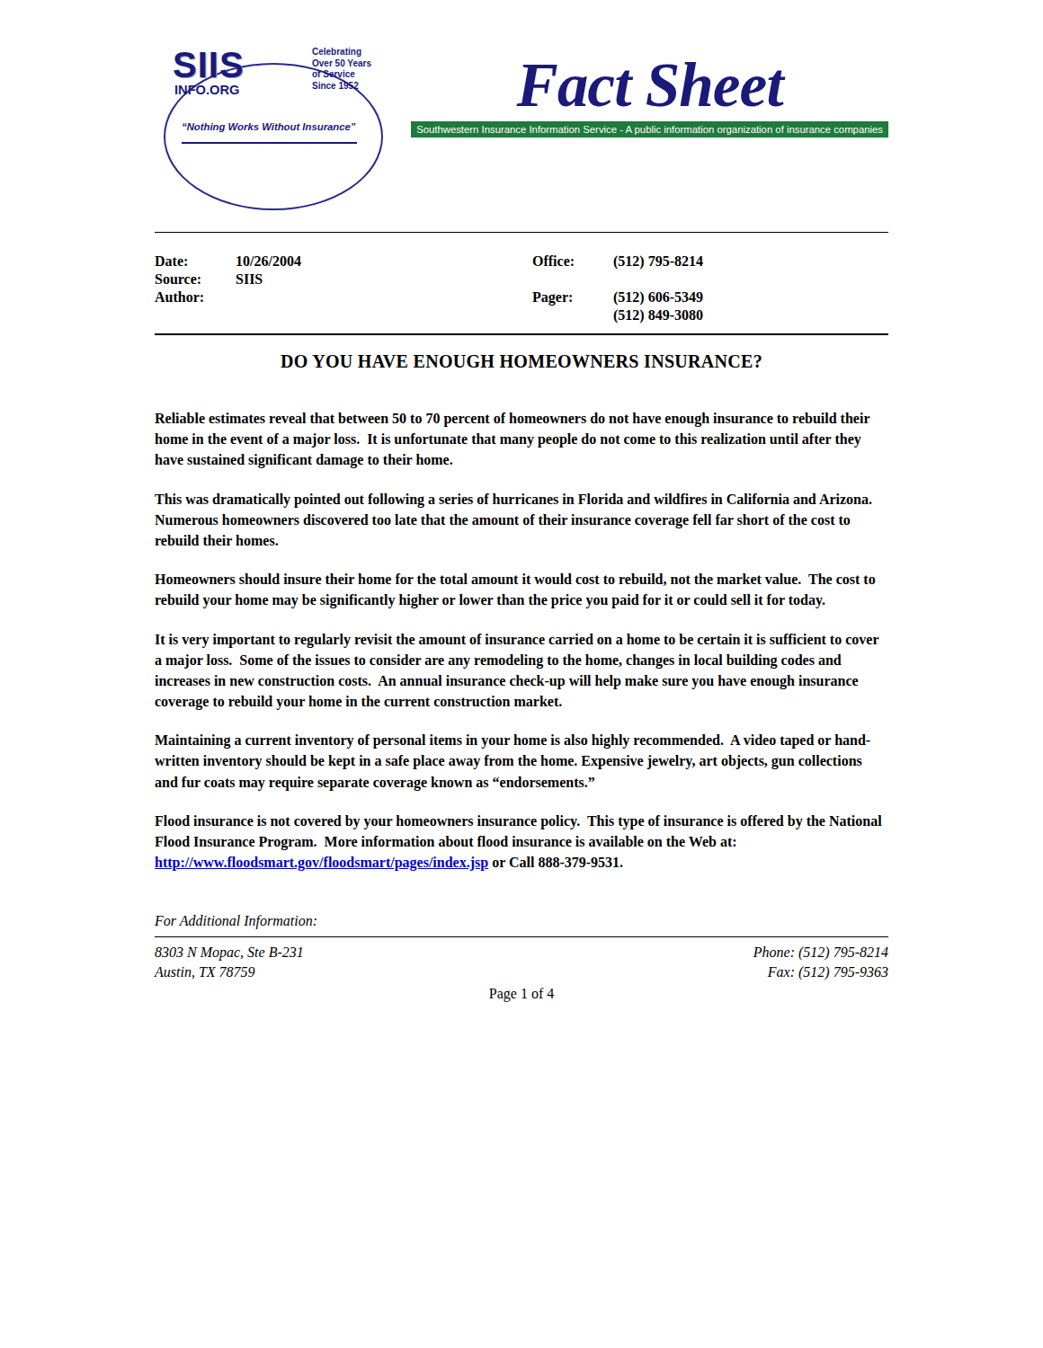SIIS
INFO.ORG
Celebrating
Over 50 Years
of Service
Since 1952
“Nothing Works Without Insurance”
Fact Sheet
Southwestern Insurance Information Service - A public information organization of insurance companies
| Date: | 10/26/2004 | Office: | (512) 795-8214 |
| Source: | SIIS | | |
| Author: | | Pager: | (512) 606-5349 |
| | | | (512) 849-3080 |
DO YOU HAVE ENOUGH HOMEOWNERS INSURANCE?
Reliable estimates reveal that between 50 to 70 percent of homeowners do not have enough insurance to rebuild their home in the event of a major loss. It is unfortunate that many people do not come to this realization until after they have sustained significant damage to their home.
This was dramatically pointed out following a series of hurricanes in Florida and wildfires in California and Arizona. Numerous homeowners discovered too late that the amount of their insurance coverage fell far short of the cost to rebuild their homes.
Homeowners should insure their home for the total amount it would cost to rebuild, not the market value. The cost to rebuild your home may be significantly higher or lower than the price you paid for it or could sell it for today.
It is very important to regularly revisit the amount of insurance carried on a home to be certain it is sufficient to cover a major loss. Some of the issues to consider are any remodeling to the home, changes in local building codes and increases in new construction costs. An annual insurance check-up will help make sure you have enough insurance coverage to rebuild your home in the current construction market.
Maintaining a current inventory of personal items in your home is also highly recommended. A video taped or hand-written inventory should be kept in a safe place away from the home. Expensive jewelry, art objects, gun collections and fur coats may require separate coverage known as “endorsements.”
Flood insurance is not covered by your homeowners insurance policy. This type of insurance is offered by the National Flood Insurance Program. More information about flood insurance is available on the Web at: http://www.floodsmart.gov/floodsmart/pages/index.jsp or Call 888-379-9531.
For Additional Information:
8303 N Mopac, Ste B-231
Austin, TX 78759
Phone: (512) 795-8214
Fax: (512) 795-9363
Page 1 of 4